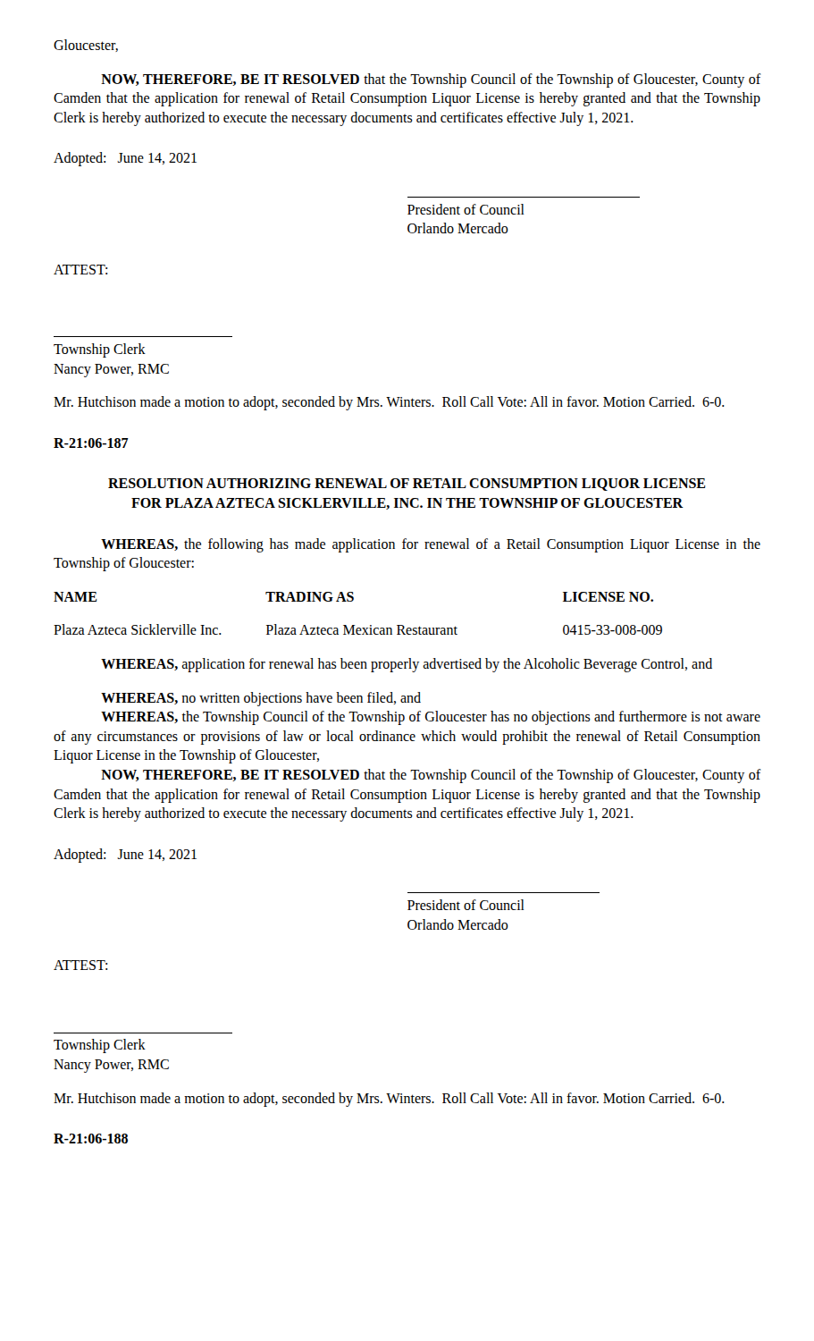Gloucester,
NOW, THEREFORE, BE IT RESOLVED that the Township Council of the Township of Gloucester, County of Camden that the application for renewal of Retail Consumption Liquor License is hereby granted and that the Township Clerk is hereby authorized to execute the necessary documents and certificates effective July 1, 2021.
Adopted: June 14, 2021
President of Council
Orlando Mercado
ATTEST:
Township Clerk
Nancy Power, RMC
Mr. Hutchison made a motion to adopt, seconded by Mrs. Winters. Roll Call Vote: All in favor. Motion Carried. 6-0.
R-21:06-187
Resolution Authorizing Renewal of Retail Consumption Liquor License for Plaza Azteca Sicklerville, Inc. in the Township of Gloucester
WHEREAS, the following has made application for renewal of a Retail Consumption Liquor License in the Township of Gloucester:
| NAME | TRADING AS | LICENSE NO. |
| --- | --- | --- |
| Plaza Azteca Sicklerville Inc. | Plaza Azteca Mexican Restaurant | 0415-33-008-009 |
WHEREAS, application for renewal has been properly advertised by the Alcoholic Beverage Control, and
WHEREAS, no written objections have been filed, and
WHEREAS, the Township Council of the Township of Gloucester has no objections and furthermore is not aware of any circumstances or provisions of law or local ordinance which would prohibit the renewal of Retail Consumption Liquor License in the Township of Gloucester,
NOW, THEREFORE, BE IT RESOLVED that the Township Council of the Township of Gloucester, County of Camden that the application for renewal of Retail Consumption Liquor License is hereby granted and that the Township Clerk is hereby authorized to execute the necessary documents and certificates effective July 1, 2021.
Adopted: June 14, 2021
President of Council
Orlando Mercado
ATTEST:
Township Clerk
Nancy Power, RMC
Mr. Hutchison made a motion to adopt, seconded by Mrs. Winters. Roll Call Vote: All in favor. Motion Carried. 6-0.
R-21:06-188